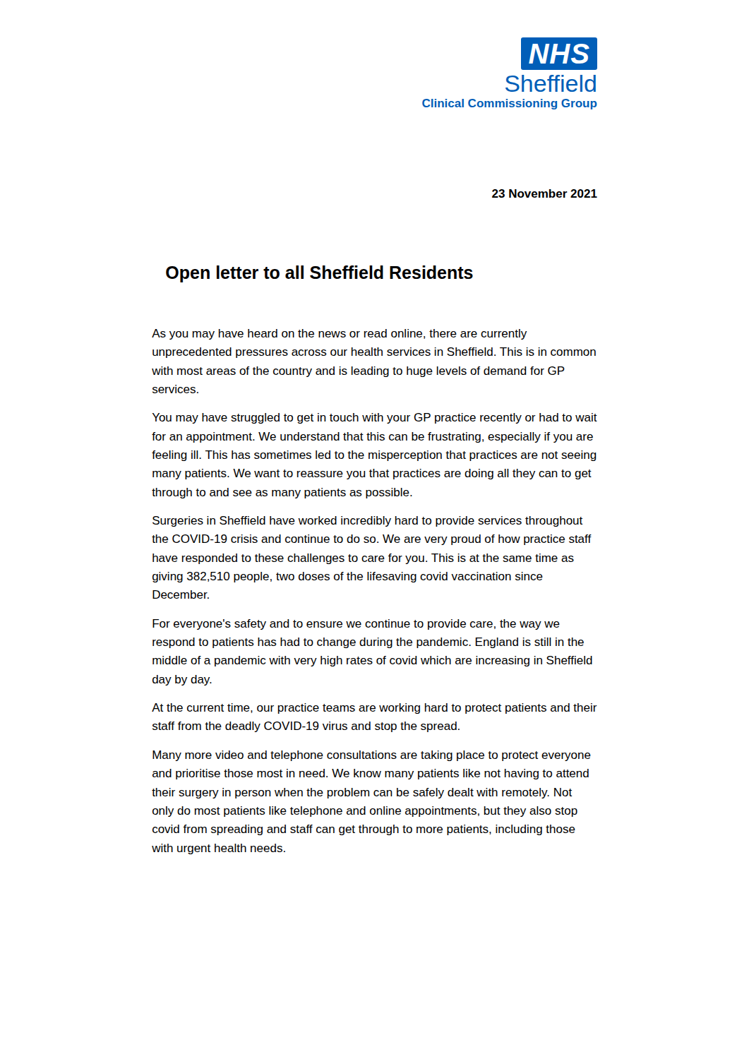NHS
Sheffield
Clinical Commissioning Group
23 November 2021
Open letter to all Sheffield Residents
As you may have heard on the news or read online, there are currently unprecedented pressures across our health services in Sheffield. This is in common with most areas of the country and is leading to huge levels of demand for GP services.
You may have struggled to get in touch with your GP practice recently or had to wait for an appointment. We understand that this can be frustrating, especially if you are feeling ill. This has sometimes led to the misperception that practices are not seeing many patients. We want to reassure you that practices are doing all they can to get through to and see as many patients as possible.
Surgeries in Sheffield have worked incredibly hard to provide services throughout the COVID-19 crisis and continue to do so. We are very proud of how practice staff have responded to these challenges to care for you. This is at the same time as giving 382,510 people, two doses of the lifesaving covid vaccination since December.
For everyone's safety and to ensure we continue to provide care, the way we respond to patients has had to change during the pandemic. England is still in the middle of a pandemic with very high rates of covid which are increasing in Sheffield day by day.
At the current time, our practice teams are working hard to protect patients and their staff from the deadly COVID-19 virus and stop the spread.
Many more video and telephone consultations are taking place to protect everyone and prioritise those most in need. We know many patients like not having to attend their surgery in person when the problem can be safely dealt with remotely. Not only do most patients like telephone and online appointments, but they also stop covid from spreading and staff can get through to more patients, including those with urgent health needs.